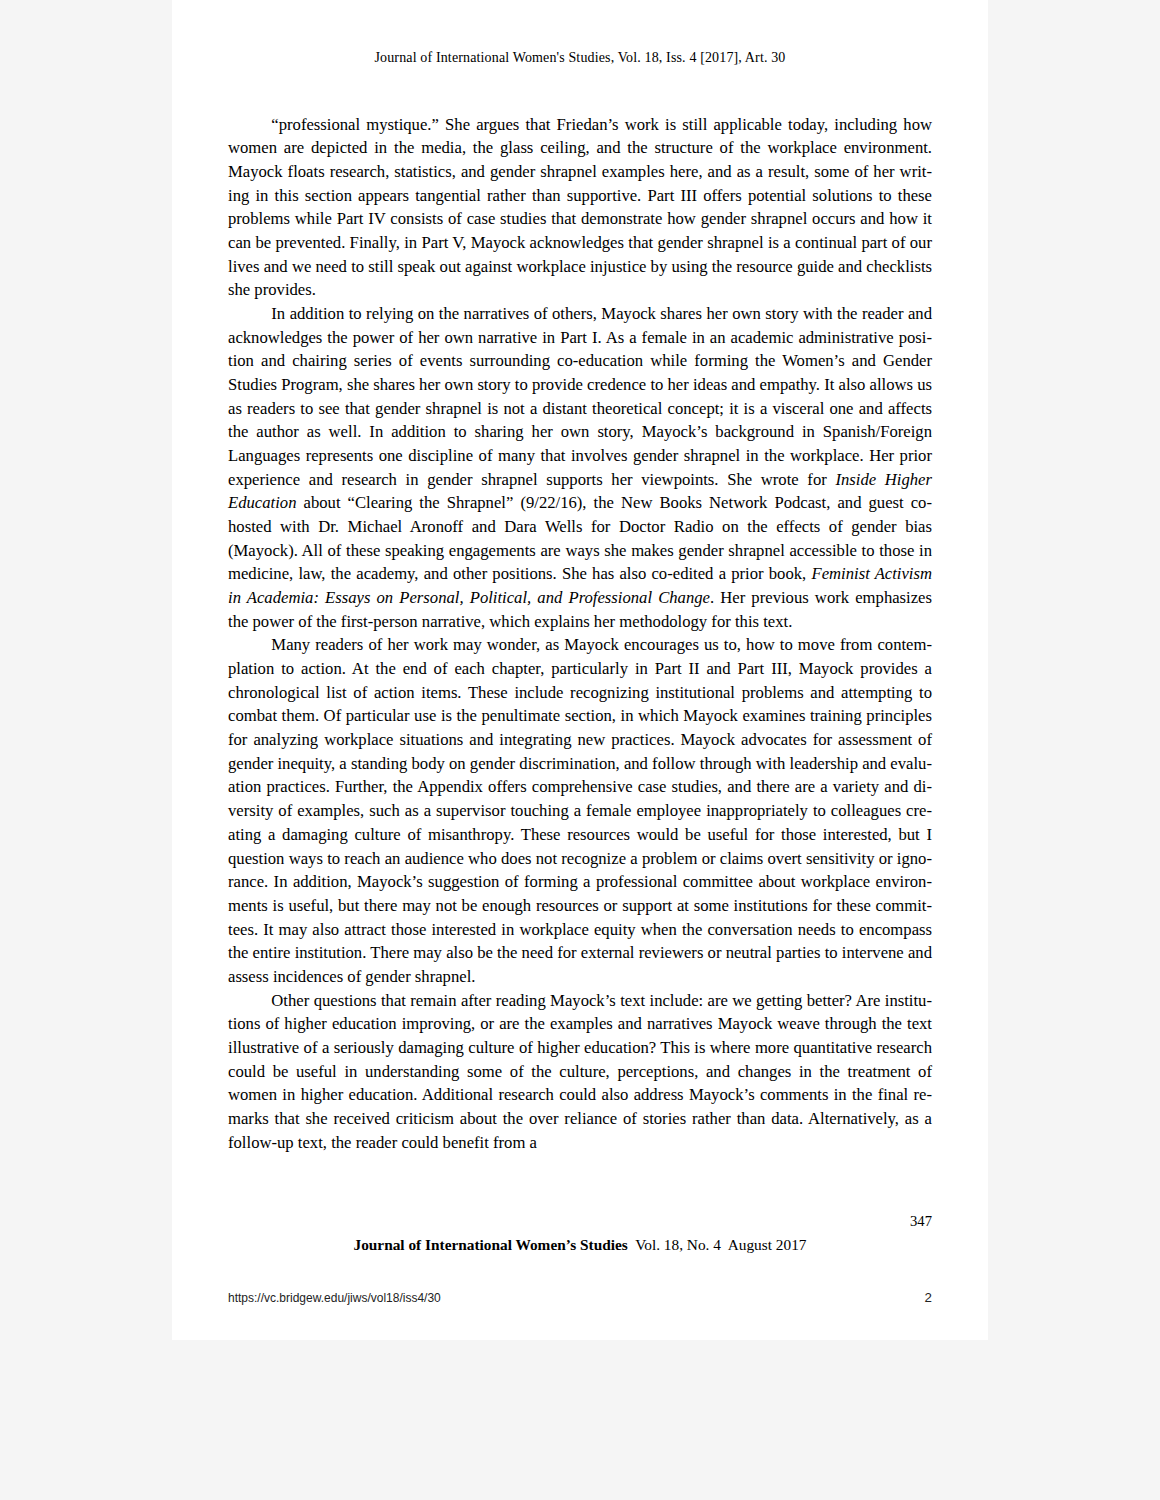Journal of International Women's Studies, Vol. 18, Iss. 4 [2017], Art. 30
“professional mystique.” She argues that Friedan’s work is still applicable today, including how women are depicted in the media, the glass ceiling, and the structure of the workplace environment. Mayock floats research, statistics, and gender shrapnel examples here, and as a result, some of her writing in this section appears tangential rather than supportive. Part III offers potential solutions to these problems while Part IV consists of case studies that demonstrate how gender shrapnel occurs and how it can be prevented. Finally, in Part V, Mayock acknowledges that gender shrapnel is a continual part of our lives and we need to still speak out against workplace injustice by using the resource guide and checklists she provides.
In addition to relying on the narratives of others, Mayock shares her own story with the reader and acknowledges the power of her own narrative in Part I. As a female in an academic administrative position and chairing series of events surrounding co-education while forming the Women’s and Gender Studies Program, she shares her own story to provide credence to her ideas and empathy. It also allows us as readers to see that gender shrapnel is not a distant theoretical concept; it is a visceral one and affects the author as well. In addition to sharing her own story, Mayock’s background in Spanish/Foreign Languages represents one discipline of many that involves gender shrapnel in the workplace. Her prior experience and research in gender shrapnel supports her viewpoints. She wrote for Inside Higher Education about “Clearing the Shrapnel” (9/22/16), the New Books Network Podcast, and guest co-hosted with Dr. Michael Aronoff and Dara Wells for Doctor Radio on the effects of gender bias (Mayock). All of these speaking engagements are ways she makes gender shrapnel accessible to those in medicine, law, the academy, and other positions. She has also co-edited a prior book, Feminist Activism in Academia: Essays on Personal, Political, and Professional Change. Her previous work emphasizes the power of the first-person narrative, which explains her methodology for this text.
Many readers of her work may wonder, as Mayock encourages us to, how to move from contemplation to action. At the end of each chapter, particularly in Part II and Part III, Mayock provides a chronological list of action items. These include recognizing institutional problems and attempting to combat them. Of particular use is the penultimate section, in which Mayock examines training principles for analyzing workplace situations and integrating new practices. Mayock advocates for assessment of gender inequity, a standing body on gender discrimination, and follow through with leadership and evaluation practices. Further, the Appendix offers comprehensive case studies, and there are a variety and diversity of examples, such as a supervisor touching a female employee inappropriately to colleagues creating a damaging culture of misanthropy. These resources would be useful for those interested, but I question ways to reach an audience who does not recognize a problem or claims overt sensitivity or ignorance. In addition, Mayock’s suggestion of forming a professional committee about workplace environments is useful, but there may not be enough resources or support at some institutions for these committees. It may also attract those interested in workplace equity when the conversation needs to encompass the entire institution. There may also be the need for external reviewers or neutral parties to intervene and assess incidences of gender shrapnel.
Other questions that remain after reading Mayock’s text include: are we getting better? Are institutions of higher education improving, or are the examples and narratives Mayock weave through the text illustrative of a seriously damaging culture of higher education? This is where more quantitative research could be useful in understanding some of the culture, perceptions, and changes in the treatment of women in higher education. Additional research could also address Mayock’s comments in the final remarks that she received criticism about the over reliance of stories rather than data. Alternatively, as a follow-up text, the reader could benefit from a
347
Journal of International Women’s Studies Vol. 18, No. 4 August 2017
https://vc.bridgew.edu/jiws/vol18/iss4/30 2